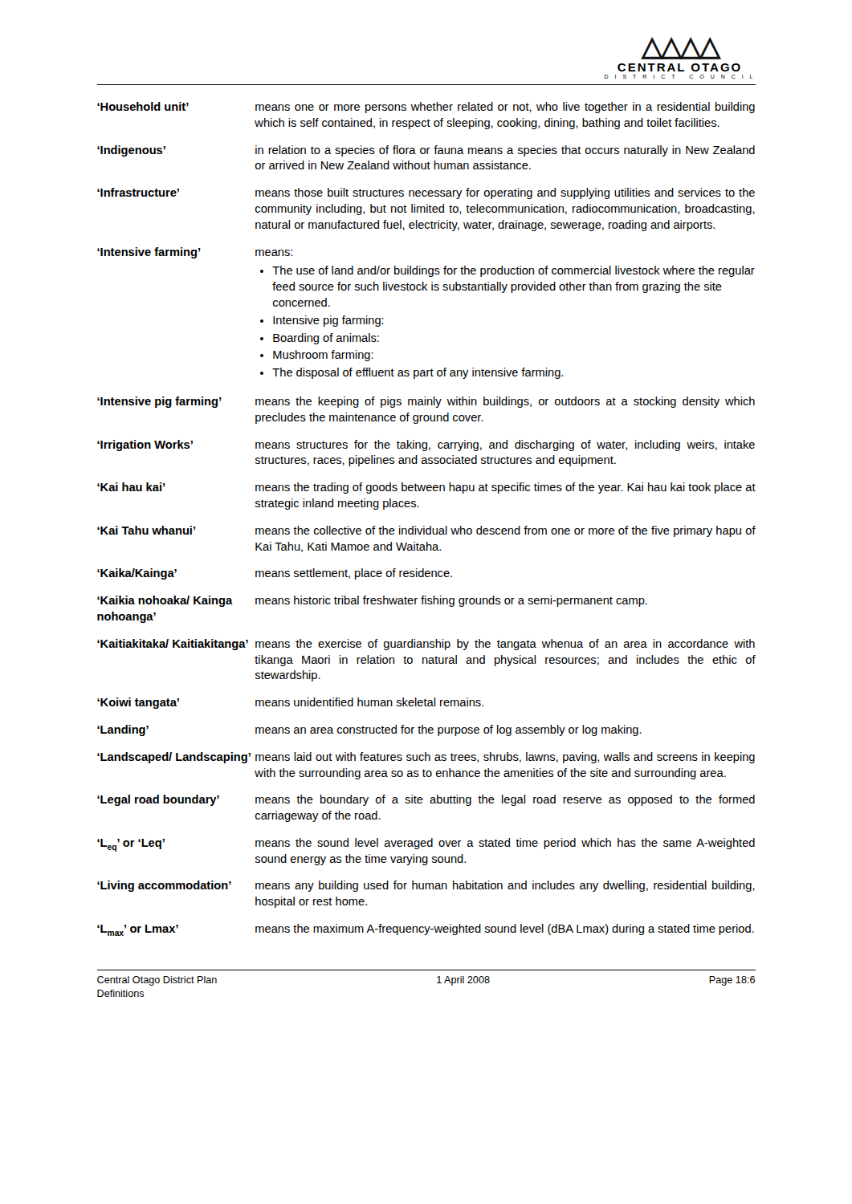△△△△
CENTRAL OTAGO
D I S T R I C T C O U N C I L
| ‘Household unit’ | means one or more persons whether related or not, who live together in a residential building which is self contained, in respect of sleeping, cooking, dining, bathing and toilet facilities. |
| ‘Indigenous’ | in relation to a species of flora or fauna means a species that occurs naturally in New Zealand or arrived in New Zealand without human assistance. |
| ‘Infrastructure’ | means those built structures necessary for operating and supplying utilities and services to the community including, but not limited to, telecommunication, radiocommunication, broadcasting, natural or manufactured fuel, electricity, water, drainage, sewerage, roading and airports. |
| ‘Intensive farming’ | means: The use of land and/or buildings for the production of commercial livestock where the regular feed source for such livestock is substantially provided other than from grazing the site concerned. Intensive pig farming: Boarding of animals: Mushroom farming: The disposal of effluent as part of any intensive farming. |
| ‘Intensive pig farming’ | means the keeping of pigs mainly within buildings, or outdoors at a stocking density which precludes the maintenance of ground cover. |
| ‘Irrigation Works’ | means structures for the taking, carrying, and discharging of water, including weirs, intake structures, races, pipelines and associated structures and equipment. |
| ‘Kai hau kai’ | means the trading of goods between hapu at specific times of the year. Kai hau kai took place at strategic inland meeting places. |
| ‘Kai Tahu whanui’ | means the collective of the individual who descend from one or more of the five primary hapu of Kai Tahu, Kati Mamoe and Waitaha. |
| ‘Kaika/Kainga’ | means settlement, place of residence. |
| ‘Kaikia nohoaka/ Kainga nohoanga’ | means historic tribal freshwater fishing grounds or a semi-permanent camp. |
| ‘Kaitiakitaka/ Kaitiakitanga’ | means the exercise of guardianship by the tangata whenua of an area in accordance with tikanga Maori in relation to natural and physical resources; and includes the ethic of stewardship. |
| ‘Koiwi tangata’ | means unidentified human skeletal remains. |
| ‘Landing’ | means an area constructed for the purpose of log assembly or log making. |
| ‘Landscaped/ Landscaping’ | means laid out with features such as trees, shrubs, lawns, paving, walls and screens in keeping with the surrounding area so as to enhance the amenities of the site and surrounding area. |
| ‘Legal road boundary’ | means the boundary of a site abutting the legal road reserve as opposed to the formed carriageway of the road. |
| ‘L eq ’ or ‘Leq’ | means the sound level averaged over a stated time period which has the same A-weighted sound energy as the time varying sound. |
| ‘Living accommodation’ | means any building used for human habitation and includes any dwelling, residential building, hospital or rest home. |
| ‘L max ’ or Lmax’ | means the maximum A-frequency-weighted sound level (dBA Lmax) during a stated time period. |
Central Otago District Plan
Definitions
1 April 2008
Page 18:6